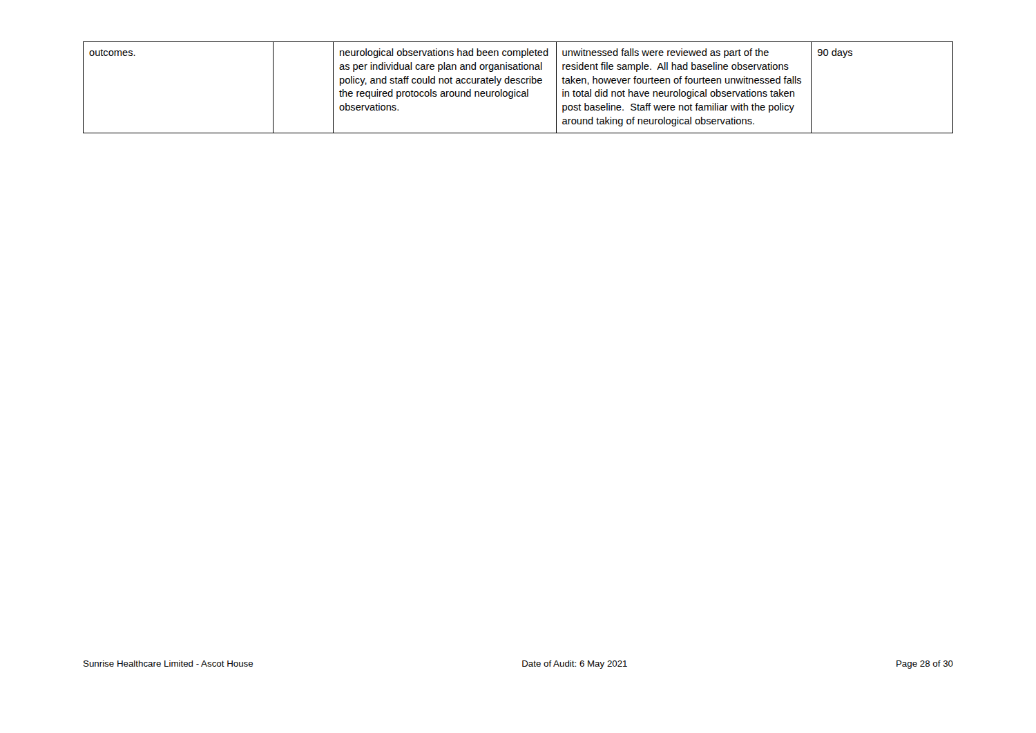| outcomes. | | neurological observations had been completed as per individual care plan and organisational policy, and staff could not accurately describe the required protocols around neurological observations. | unwitnessed falls were reviewed as part of the resident file sample. All had baseline observations taken, however fourteen of fourteen unwitnessed falls in total did not have neurological observations taken post baseline. Staff were not familiar with the policy around taking of neurological observations. | 90 days |
Sunrise Healthcare Limited - Ascot House
Date of Audit: 6 May 2021
Page 28 of 30